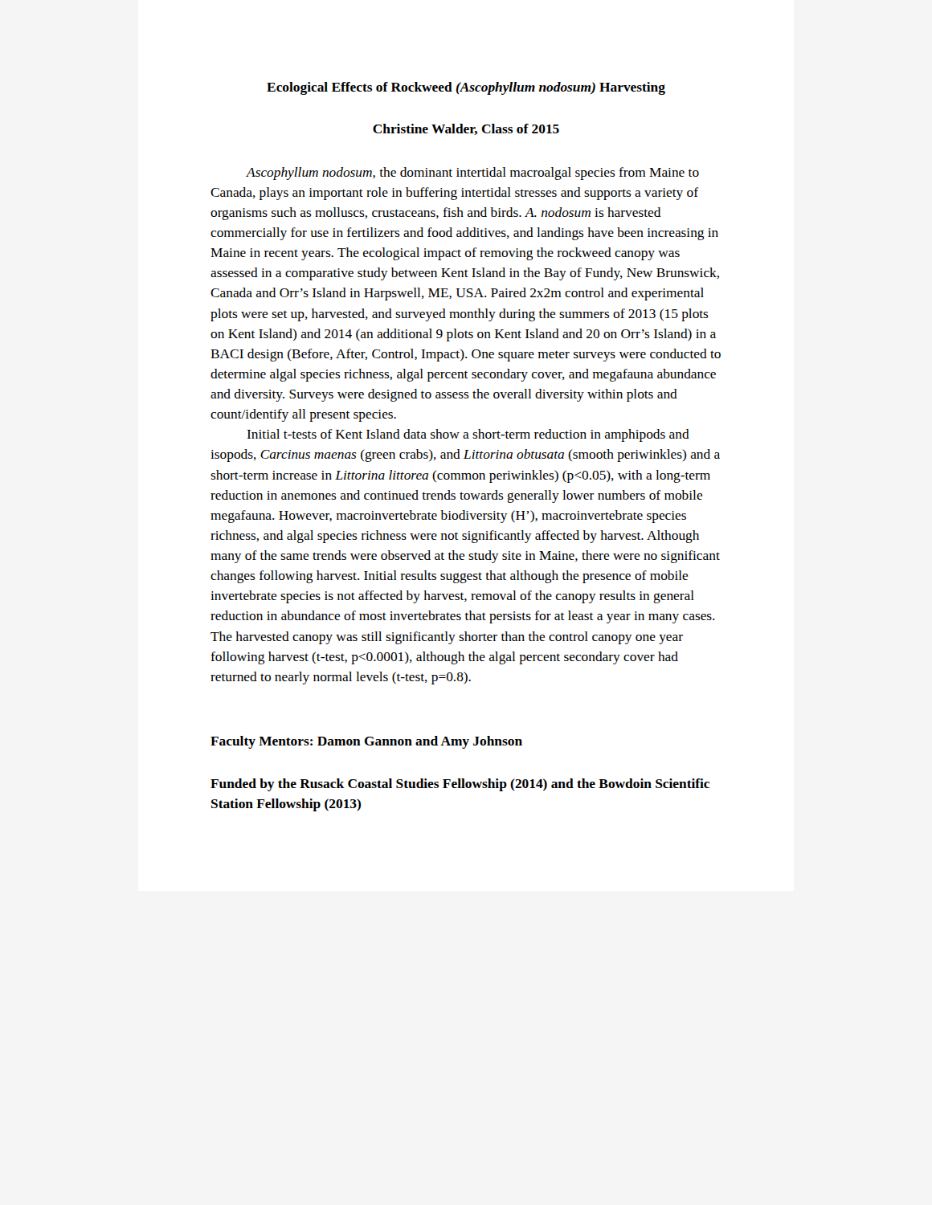Ecological Effects of Rockweed (Ascophyllum nodosum) Harvesting Christine Walder, Class of 2015
Ascophyllum nodosum, the dominant intertidal macroalgal species from Maine to Canada, plays an important role in buffering intertidal stresses and supports a variety of organisms such as molluscs, crustaceans, fish and birds. A. nodosum is harvested commercially for use in fertilizers and food additives, and landings have been increasing in Maine in recent years. The ecological impact of removing the rockweed canopy was assessed in a comparative study between Kent Island in the Bay of Fundy, New Brunswick, Canada and Orr’s Island in Harpswell, ME, USA. Paired 2x2m control and experimental plots were set up, harvested, and surveyed monthly during the summers of 2013 (15 plots on Kent Island) and 2014 (an additional 9 plots on Kent Island and 20 on Orr’s Island) in a BACI design (Before, After, Control, Impact). One square meter surveys were conducted to determine algal species richness, algal percent secondary cover, and megafauna abundance and diversity. Surveys were designed to assess the overall diversity within plots and count/identify all present species.
Initial t-tests of Kent Island data show a short-term reduction in amphipods and isopods, Carcinus maenas (green crabs), and Littorina obtusata (smooth periwinkles) and a short-term increase in Littorina littorea (common periwinkles) (p<0.05), with a long-term reduction in anemones and continued trends towards generally lower numbers of mobile megafauna. However, macroinvertebrate biodiversity (H’), macroinvertebrate species richness, and algal species richness were not significantly affected by harvest. Although many of the same trends were observed at the study site in Maine, there were no significant changes following harvest. Initial results suggest that although the presence of mobile invertebrate species is not affected by harvest, removal of the canopy results in general reduction in abundance of most invertebrates that persists for at least a year in many cases. The harvested canopy was still significantly shorter than the control canopy one year following harvest (t-test, p<0.0001), although the algal percent secondary cover had returned to nearly normal levels (t-test, p=0.8).
Faculty Mentors: Damon Gannon and Amy Johnson
Funded by the Rusack Coastal Studies Fellowship (2014) and the Bowdoin Scientific Station Fellowship (2013)